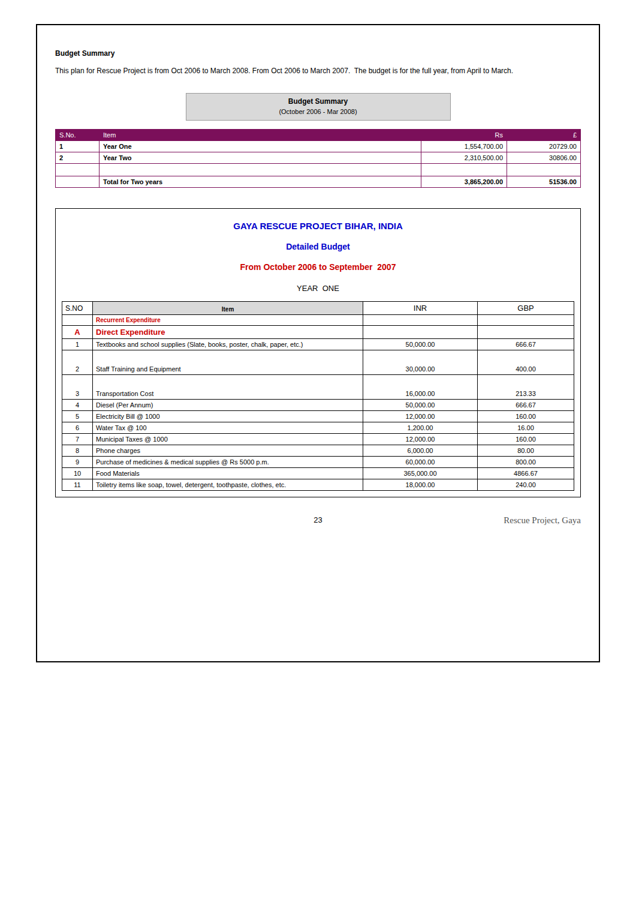Budget Summary
This plan for Rescue Project is from Oct 2006 to March 2008. From Oct 2006 to March 2007. The budget is for the full year, from April to March.
Budget Summary (October 2006 - Mar 2008)
| S.No. | Item | Rs | £ |
| --- | --- | --- | --- |
| 1 | Year One | 1,554,700.00 | 20729.00 |
| 2 | Year Two | 2,310,500.00 | 30806.00 |
| | Total for Two years | 3,865,200.00 | 51536.00 |
GAYA RESCUE PROJECT BIHAR, INDIA
Detailed Budget
From October 2006 to September 2007
YEAR ONE
| S.NO | Item | INR | GBP |
| --- | --- | --- | --- |
| | Recurrent Expenditure | | |
| A | Direct Expenditure | | |
| 1 | Textbooks and school supplies (Slate, books, poster, chalk, paper, etc.) | 50,000.00 | 666.67 |
| 2 | Staff Training and Equipment | 30,000.00 | 400.00 |
| 3 | Transportation Cost | 16,000.00 | 213.33 |
| 4 | Diesel (Per Annum) | 50,000.00 | 666.67 |
| 5 | Electricity Bill @ 1000 | 12,000.00 | 160.00 |
| 6 | Water Tax @ 100 | 1,200.00 | 16.00 |
| 7 | Municipal Taxes @ 1000 | 12,000.00 | 160.00 |
| 8 | Phone charges | 6,000.00 | 80.00 |
| 9 | Purchase of medicines & medical supplies @ Rs 5000 p.m. | 60,000.00 | 800.00 |
| 10 | Food Materials | 365,000.00 | 4866.67 |
| 11 | Toiletry items like soap, towel, detergent, toothpaste, clothes, etc. | 18,000.00 | 240.00 |
23
Rescue Project, Gaya